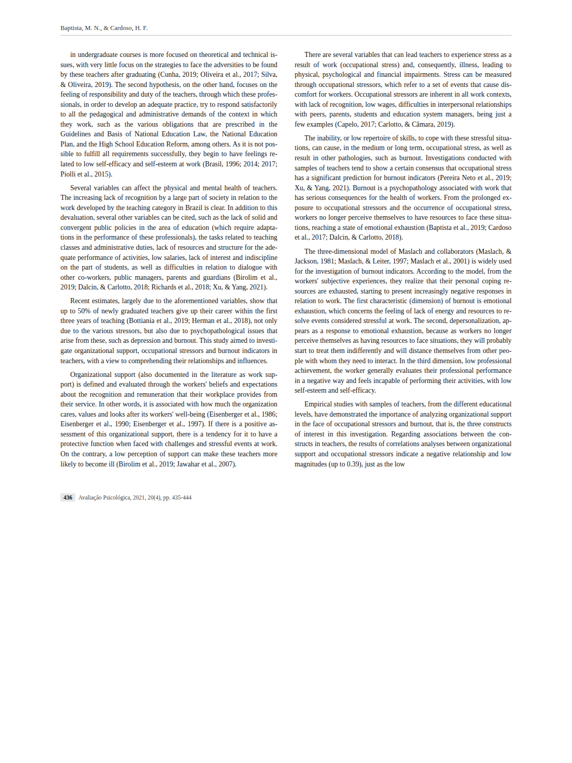Baptista, M. N., & Cardoso, H. F.
in undergraduate courses is more focused on theoretical and technical issues, with very little focus on the strategies to face the adversities to be found by these teachers after graduating (Cunha, 2019; Oliveira et al., 2017; Silva, & Oliveira, 2019). The second hypothesis, on the other hand, focuses on the feeling of responsibility and duty of the teachers, through which these professionals, in order to develop an adequate practice, try to respond satisfactorily to all the pedagogical and administrative demands of the context in which they work, such as the various obligations that are prescribed in the Guidelines and Basis of National Education Law, the National Education Plan, and the High School Education Reform, among others. As it is not possible to fulfill all requirements successfully, they begin to have feelings related to low self-efficacy and self-esteem at work (Brasil, 1996; 2014; 2017; Piolli et al., 2015).
Several variables can affect the physical and mental health of teachers. The increasing lack of recognition by a large part of society in relation to the work developed by the teaching category in Brazil is clear. In addition to this devaluation, several other variables can be cited, such as the lack of solid and convergent public policies in the area of education (which require adaptations in the performance of these professionals), the tasks related to teaching classes and administrative duties, lack of resources and structure for the adequate performance of activities, low salaries, lack of interest and indiscipline on the part of students, as well as difficulties in relation to dialogue with other co-workers, public managers, parents and guardians (Birolim et al., 2019; Dalcin, & Carlotto, 2018; Richards et al., 2018; Xu, & Yang, 2021).
Recent estimates, largely due to the aforementioned variables, show that up to 50% of newly graduated teachers give up their career within the first three years of teaching (Bottiania et al., 2019; Herman et al., 2018), not only due to the various stressors, but also due to psychopathological issues that arise from these, such as depression and burnout. This study aimed to investigate organizational support, occupational stressors and burnout indicators in teachers, with a view to comprehending their relationships and influences.
Organizational support (also documented in the literature as work support) is defined and evaluated through the workers' beliefs and expectations about the recognition and remuneration that their workplace provides from their service. In other words, it is associated with how much the organization cares, values and looks after its workers' well-being (Eisenberger et al., 1986; Eisenberger et al., 1990; Eisenberger et al., 1997). If there is a positive assessment of this organizational support, there is a tendency for it to have a protective function when faced with challenges and stressful events at work. On the contrary, a low perception of support can make these teachers more likely to become ill (Birolim et al., 2019; Jawahar et al., 2007).
There are several variables that can lead teachers to experience stress as a result of work (occupational stress) and, consequently, illness, leading to physical, psychological and financial impairments. Stress can be measured through occupational stressors, which refer to a set of events that cause discomfort for workers. Occupational stressors are inherent in all work contexts, with lack of recognition, low wages, difficulties in interpersonal relationships with peers, parents, students and education system managers, being just a few examples (Capelo, 2017; Carlotto, & Câmara, 2019).
The inability, or low repertoire of skills, to cope with these stressful situations, can cause, in the medium or long term, occupational stress, as well as result in other pathologies, such as burnout. Investigations conducted with samples of teachers tend to show a certain consensus that occupational stress has a significant prediction for burnout indicators (Pereira Neto et al., 2019; Xu, & Yang, 2021). Burnout is a psychopathology associated with work that has serious consequences for the health of workers. From the prolonged exposure to occupational stressors and the occurrence of occupational stress, workers no longer perceive themselves to have resources to face these situations, reaching a state of emotional exhaustion (Baptista et al., 2019; Cardoso et al., 2017; Dalcin, & Carlotto, 2018).
The three-dimensional model of Maslach and collaborators (Maslach, & Jackson, 1981; Maslach, & Leiter, 1997; Maslach et al., 2001) is widely used for the investigation of burnout indicators. According to the model, from the workers' subjective experiences, they realize that their personal coping resources are exhausted, starting to present increasingly negative responses in relation to work. The first characteristic (dimension) of burnout is emotional exhaustion, which concerns the feeling of lack of energy and resources to resolve events considered stressful at work. The second, depersonalization, appears as a response to emotional exhaustion, because as workers no longer perceive themselves as having resources to face situations, they will probably start to treat them indifferently and will distance themselves from other people with whom they need to interact. In the third dimension, low professional achievement, the worker generally evaluates their professional performance in a negative way and feels incapable of performing their activities, with low self-esteem and self-efficacy.
Empirical studies with samples of teachers, from the different educational levels, have demonstrated the importance of analyzing organizational support in the face of occupational stressors and burnout, that is, the three constructs of interest in this investigation. Regarding associations between the constructs in teachers, the results of correlations analyses between organizational support and occupational stressors indicate a negative relationship and low magnitudes (up to 0.39), just as the low
436 Avaliação Psicológica, 2021, 20(4), pp. 435-444